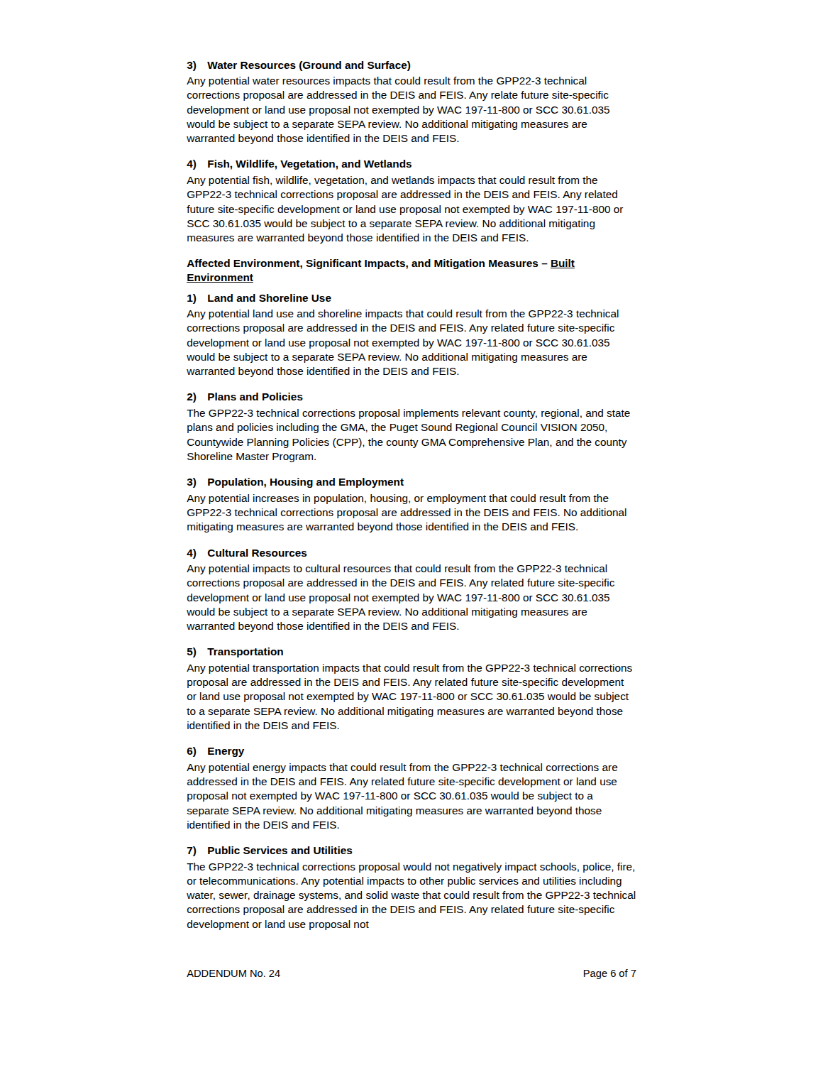3) Water Resources (Ground and Surface)
Any potential water resources impacts that could result from the GPP22-3 technical corrections proposal are addressed in the DEIS and FEIS. Any relate future site-specific development or land use proposal not exempted by WAC 197-11-800 or SCC 30.61.035 would be subject to a separate SEPA review. No additional mitigating measures are warranted beyond those identified in the DEIS and FEIS.
4) Fish, Wildlife, Vegetation, and Wetlands
Any potential fish, wildlife, vegetation, and wetlands impacts that could result from the GPP22-3 technical corrections proposal are addressed in the DEIS and FEIS. Any related future site-specific development or land use proposal not exempted by WAC 197-11-800 or SCC 30.61.035 would be subject to a separate SEPA review. No additional mitigating measures are warranted beyond those identified in the DEIS and FEIS.
Affected Environment, Significant Impacts, and Mitigation Measures – Built Environment
1) Land and Shoreline Use
Any potential land use and shoreline impacts that could result from the GPP22-3 technical corrections proposal are addressed in the DEIS and FEIS. Any related future site-specific development or land use proposal not exempted by WAC 197-11-800 or SCC 30.61.035 would be subject to a separate SEPA review. No additional mitigating measures are warranted beyond those identified in the DEIS and FEIS.
2) Plans and Policies
The GPP22-3 technical corrections proposal implements relevant county, regional, and state plans and policies including the GMA, the Puget Sound Regional Council VISION 2050, Countywide Planning Policies (CPP), the county GMA Comprehensive Plan, and the county Shoreline Master Program.
3) Population, Housing and Employment
Any potential increases in population, housing, or employment that could result from the GPP22-3 technical corrections proposal are addressed in the DEIS and FEIS. No additional mitigating measures are warranted beyond those identified in the DEIS and FEIS.
4) Cultural Resources
Any potential impacts to cultural resources that could result from the GPP22-3 technical corrections proposal are addressed in the DEIS and FEIS. Any related future site-specific development or land use proposal not exempted by WAC 197-11-800 or SCC 30.61.035 would be subject to a separate SEPA review. No additional mitigating measures are warranted beyond those identified in the DEIS and FEIS.
5) Transportation
Any potential transportation impacts that could result from the GPP22-3 technical corrections proposal are addressed in the DEIS and FEIS. Any related future site-specific development or land use proposal not exempted by WAC 197-11-800 or SCC 30.61.035 would be subject to a separate SEPA review. No additional mitigating measures are warranted beyond those identified in the DEIS and FEIS.
6) Energy
Any potential energy impacts that could result from the GPP22-3 technical corrections are addressed in the DEIS and FEIS. Any related future site-specific development or land use proposal not exempted by WAC 197-11-800 or SCC 30.61.035 would be subject to a separate SEPA review. No additional mitigating measures are warranted beyond those identified in the DEIS and FEIS.
7) Public Services and Utilities
The GPP22-3 technical corrections proposal would not negatively impact schools, police, fire, or telecommunications. Any potential impacts to other public services and utilities including water, sewer, drainage systems, and solid waste that could result from the GPP22-3 technical corrections proposal are addressed in the DEIS and FEIS. Any related future site-specific development or land use proposal not
ADDENDUM No. 24
Page 6 of 7